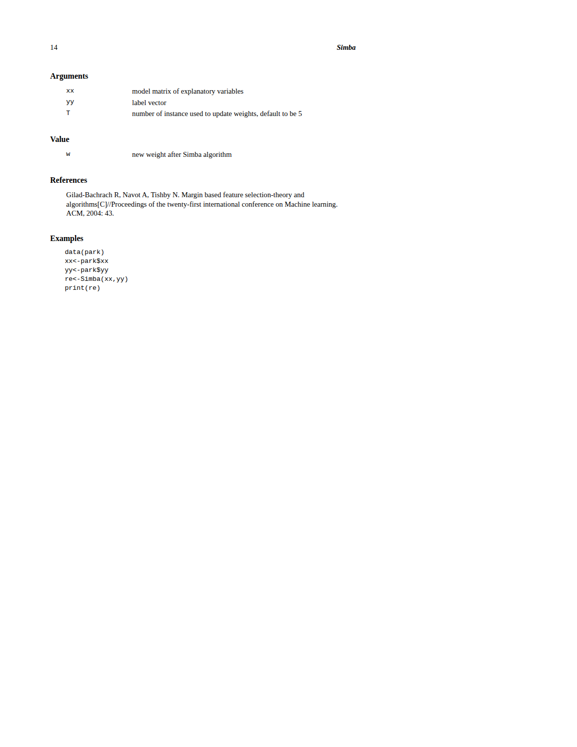14 Simba
Arguments
| xx | model matrix of explanatory variables |
| yy | label vector |
| T | number of instance used to update weights, default to be 5 |
Value
| w | new weight after Simba algorithm |
References
Gilad-Bachrach R, Navot A, Tishby N. Margin based feature selection-theory and algorithms[C]//Proceedings of the twenty-first international conference on Machine learning. ACM, 2004: 43.
Examples
data(park)
xx<-park$xx
yy<-park$yy
re<-Simba(xx,yy)
print(re)